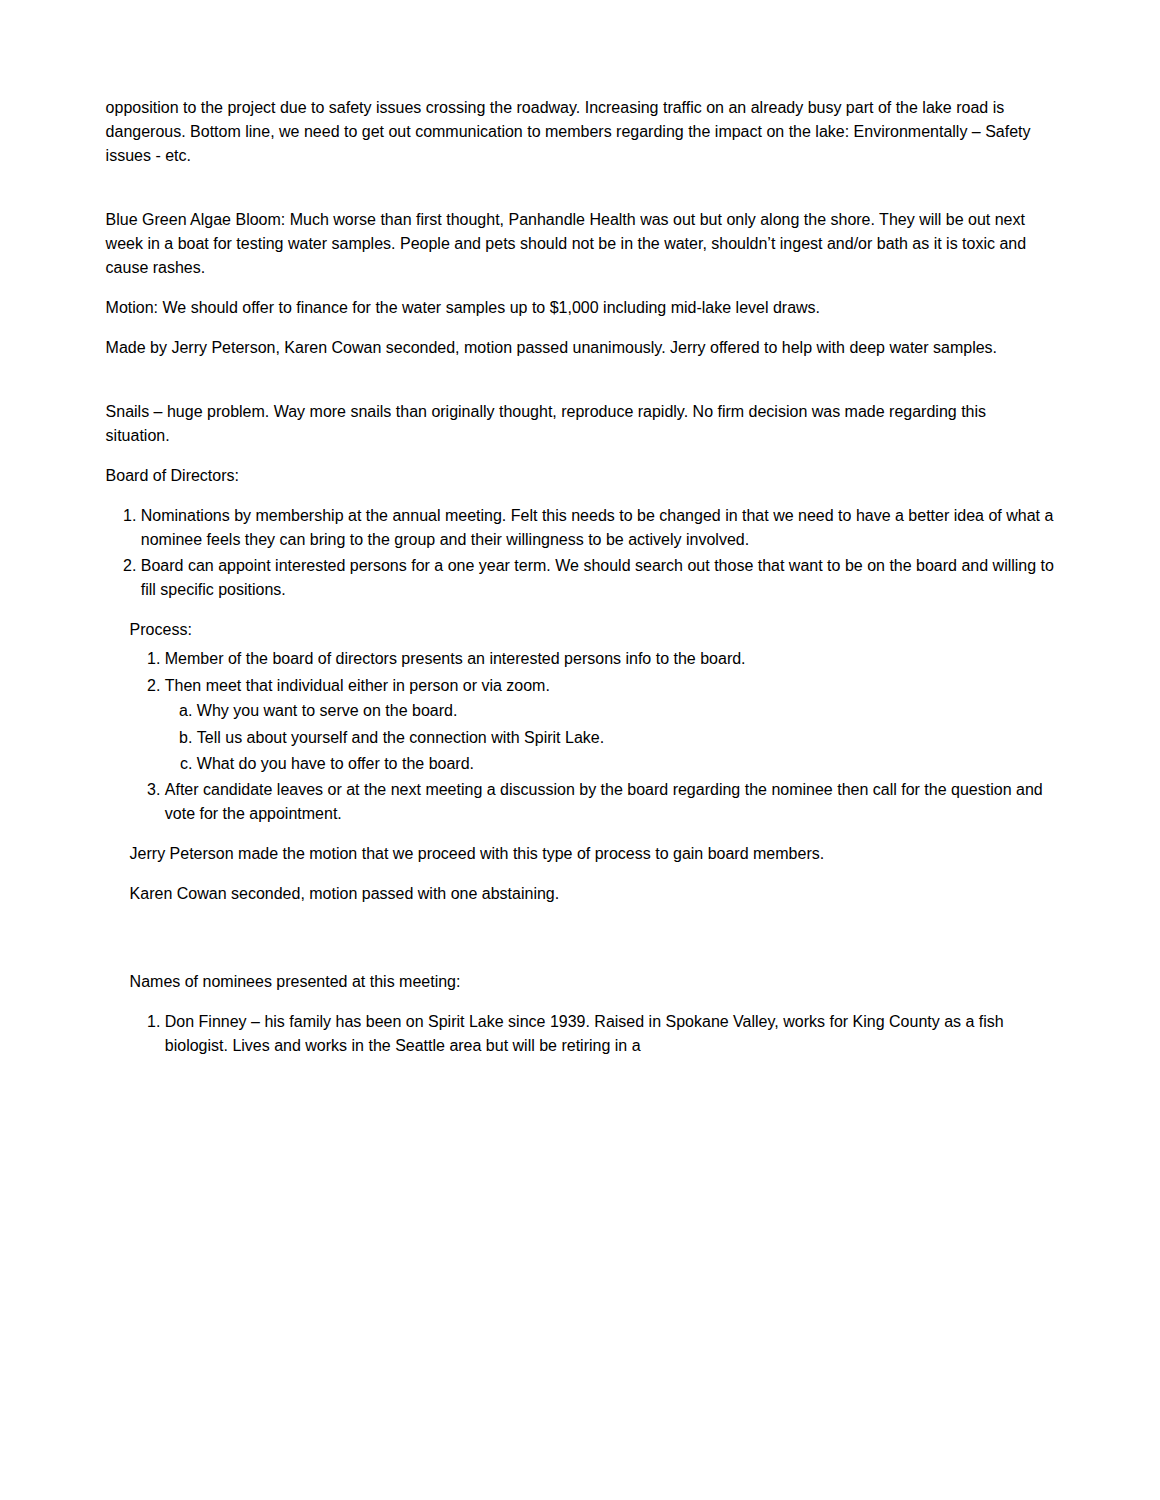opposition to the project due to safety issues crossing the roadway. Increasing traffic on an already busy part of the lake road is dangerous. Bottom line, we need to get out communication to members regarding the impact on the lake: Environmentally – Safety issues - etc.
Blue Green Algae Bloom: Much worse than first thought, Panhandle Health was out but only along the shore. They will be out next week in a boat for testing water samples. People and pets should not be in the water, shouldn’t ingest and/or bath as it is toxic and cause rashes.
Motion: We should offer to finance for the water samples up to $1,000 including mid-lake level draws.
Made by Jerry Peterson, Karen Cowan seconded, motion passed unanimously. Jerry offered to help with deep water samples.
Snails – huge problem. Way more snails than originally thought, reproduce rapidly. No firm decision was made regarding this situation.
Board of Directors:
Nominations by membership at the annual meeting. Felt this needs to be changed in that we need to have a better idea of what a nominee feels they can bring to the group and their willingness to be actively involved.
Board can appoint interested persons for a one year term. We should search out those that want to be on the board and willing to fill specific positions.
Process:
Member of the board of directors presents an interested persons info to the board.
Then meet that individual either in person or via zoom.
Why you want to serve on the board.
Tell us about yourself and the connection with Spirit Lake.
What do you have to offer to the board.
After candidate leaves or at the next meeting a discussion by the board regarding the nominee then call for the question and vote for the appointment.
Jerry Peterson made the motion that we proceed with this type of process to gain board members.
Karen Cowan seconded, motion passed with one abstaining.
Names of nominees presented at this meeting:
Don Finney – his family has been on Spirit Lake since 1939. Raised in Spokane Valley, works for King County as a fish biologist. Lives and works in the Seattle area but will be retiring in a